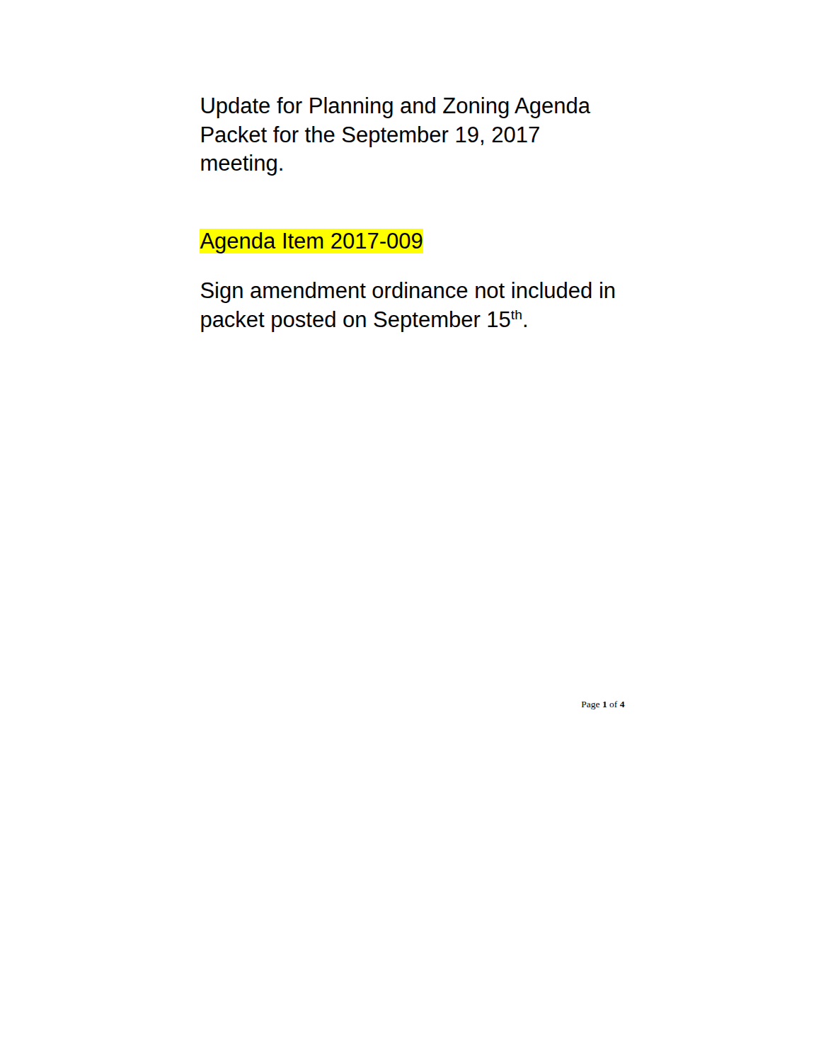Update for Planning and Zoning Agenda Packet for the September 19, 2017 meeting.
Agenda Item 2017-009
Sign amendment ordinance not included in packet posted on September 15th.
Page 1 of 4